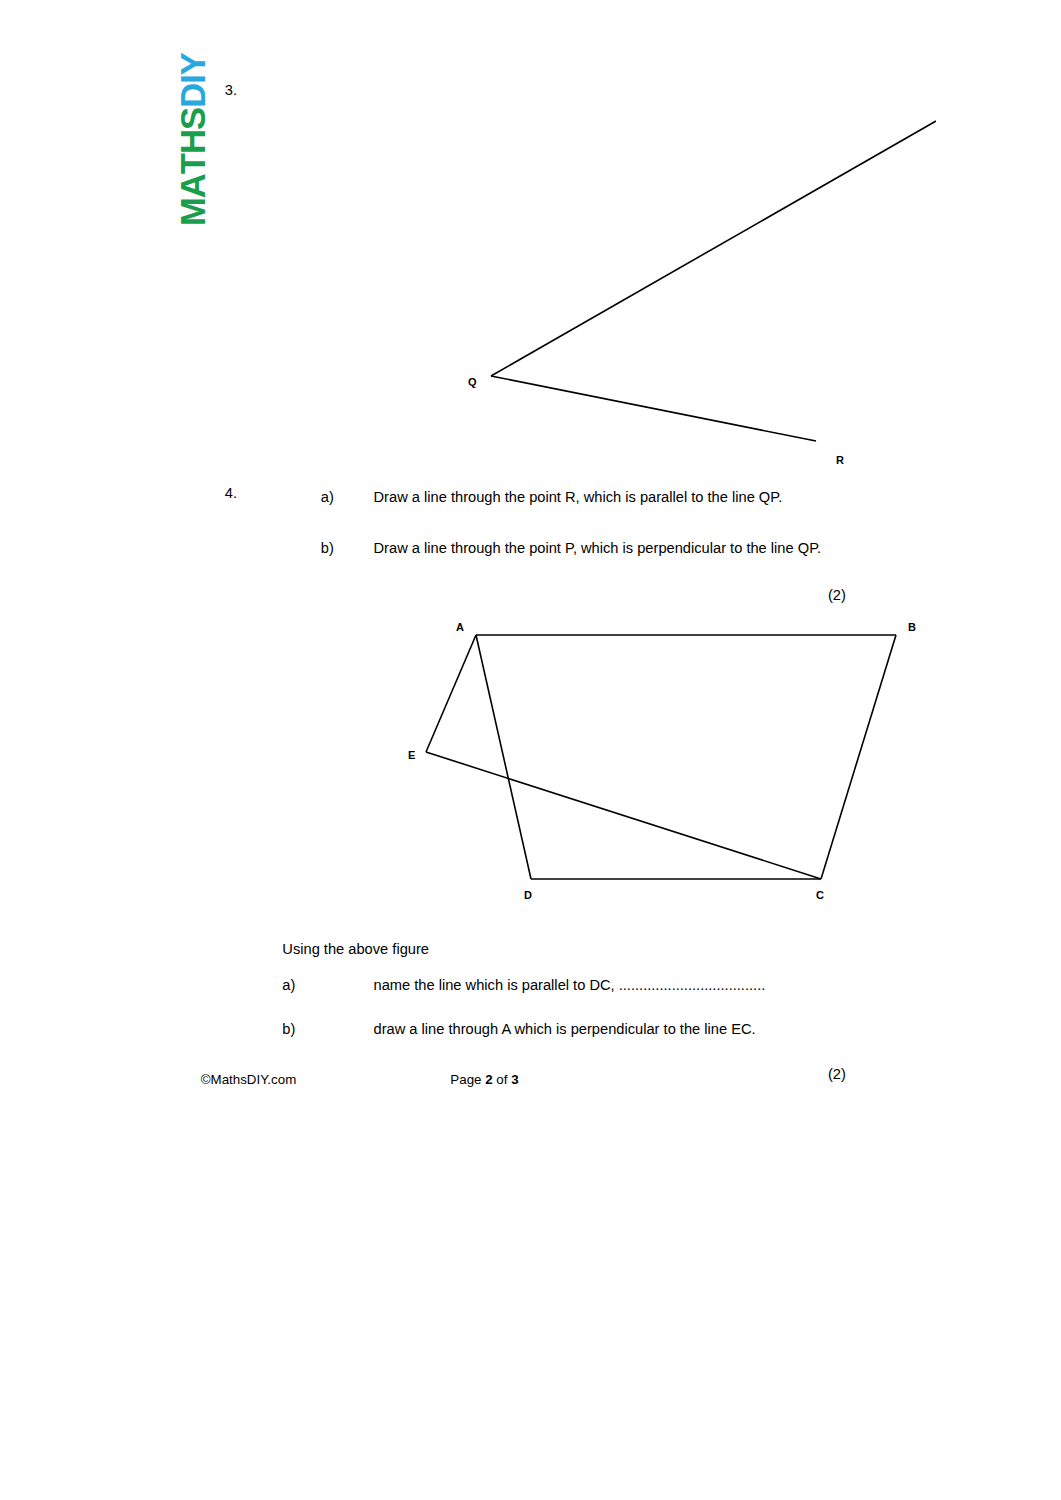MATHSDIY
3.
P Q R
a) Draw a line through the point R, which is parallel to the line QP.
b) Draw a line through the point P, which is perpendicular to the line QP.
(2)
4.
A B E D C
Using the above figure
a) name the line which is parallel to DC, ....................................
b) draw a line through A which is perpendicular to the line EC.
(2)
©MathsDIY.com
Page 2 of 3